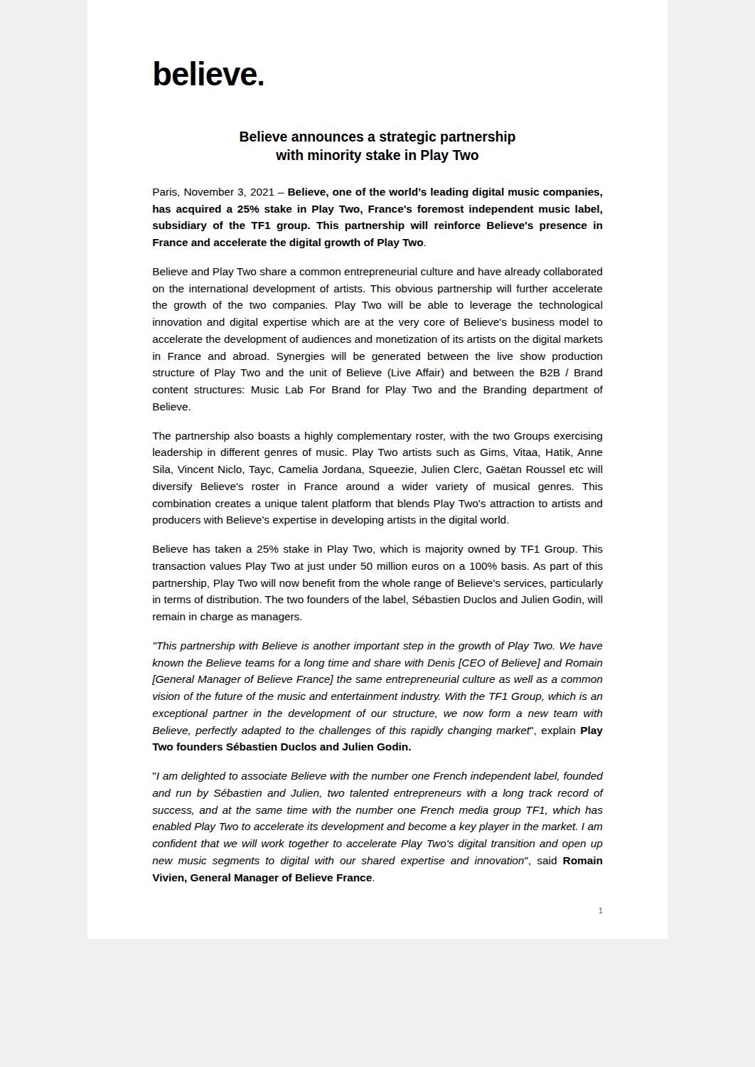believe.
Believe announces a strategic partnership
with minority stake in Play Two
Paris, November 3, 2021 – Believe, one of the world’s leading digital music companies, has acquired a 25% stake in Play Two, France's foremost independent music label, subsidiary of the TF1 group. This partnership will reinforce Believe's presence in France and accelerate the digital growth of Play Two.
Believe and Play Two share a common entrepreneurial culture and have already collaborated on the international development of artists. This obvious partnership will further accelerate the growth of the two companies. Play Two will be able to leverage the technological innovation and digital expertise which are at the very core of Believe's business model to accelerate the development of audiences and monetization of its artists on the digital markets in France and abroad. Synergies will be generated between the live show production structure of Play Two and the unit of Believe (Live Affair) and between the B2B / Brand content structures: Music Lab For Brand for Play Two and the Branding department of Believe.
The partnership also boasts a highly complementary roster, with the two Groups exercising leadership in different genres of music. Play Two artists such as Gims, Vitaa, Hatik, Anne Sila, Vincent Niclo, Tayc, Camelia Jordana, Squeezie, Julien Clerc, Gaëtan Roussel etc will diversify Believe's roster in France around a wider variety of musical genres. This combination creates a unique talent platform that blends Play Two's attraction to artists and producers with Believe's expertise in developing artists in the digital world.
Believe has taken a 25% stake in Play Two, which is majority owned by TF1 Group. This transaction values Play Two at just under 50 million euros on a 100% basis. As part of this partnership, Play Two will now benefit from the whole range of Believe's services, particularly in terms of distribution. The two founders of the label, Sébastien Duclos and Julien Godin, will remain in charge as managers.
"This partnership with Believe is another important step in the growth of Play Two. We have known the Believe teams for a long time and share with Denis [CEO of Believe] and Romain [General Manager of Believe France] the same entrepreneurial culture as well as a common vision of the future of the music and entertainment industry. With the TF1 Group, which is an exceptional partner in the development of our structure, we now form a new team with Believe, perfectly adapted to the challenges of this rapidly changing market", explain Play Two founders Sébastien Duclos and Julien Godin.
"I am delighted to associate Believe with the number one French independent label, founded and run by Sébastien and Julien, two talented entrepreneurs with a long track record of success, and at the same time with the number one French media group TF1, which has enabled Play Two to accelerate its development and become a key player in the market. I am confident that we will work together to accelerate Play Two's digital transition and open up new music segments to digital with our shared expertise and innovation", said Romain Vivien, General Manager of Believe France.
1